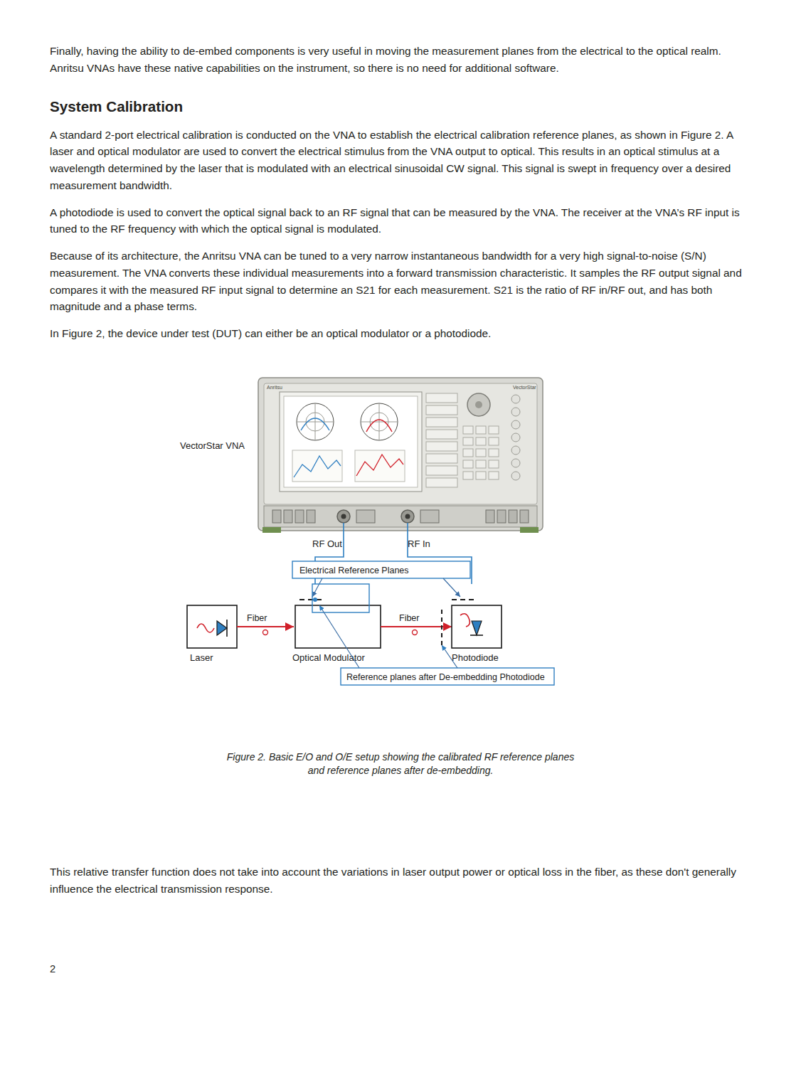Finally, having the ability to de-embed components is very useful in moving the measurement planes from the electrical to the optical realm. Anritsu VNAs have these native capabilities on the instrument, so there is no need for additional software.
System Calibration
A standard 2-port electrical calibration is conducted on the VNA to establish the electrical calibration reference planes, as shown in Figure 2. A laser and optical modulator are used to convert the electrical stimulus from the VNA output to optical. This results in an optical stimulus at a wavelength determined by the laser that is modulated with an electrical sinusoidal CW signal. This signal is swept in frequency over a desired measurement bandwidth.
A photodiode is used to convert the optical signal back to an RF signal that can be measured by the VNA. The receiver at the VNA’s RF input is tuned to the RF frequency with which the optical signal is modulated.
Because of its architecture, the Anritsu VNA can be tuned to a very narrow instantaneous bandwidth for a very high signal-to-noise (S/N) measurement. The VNA converts these individual measurements into a forward transmission characteristic. It samples the RF output signal and compares it with the measured RF input signal to determine an S21 for each measurement. S21 is the ratio of RF in/RF out, and has both magnitude and a phase terms.
In Figure 2, the device under test (DUT) can either be an optical modulator or a photodiode.
Anritsu VectorStar VectorStar VNA RF Out RF In Electrical Reference Planes Laser Fiber Optical Modulator Fiber Photodiode Reference planes after De-embedding Photodiode
Figure 2. Basic E/O and O/E setup showing the calibrated RF reference planes
and reference planes after de-embedding.
This relative transfer function does not take into account the variations in laser output power or optical loss in the fiber, as these don't generally influence the electrical transmission response.
2